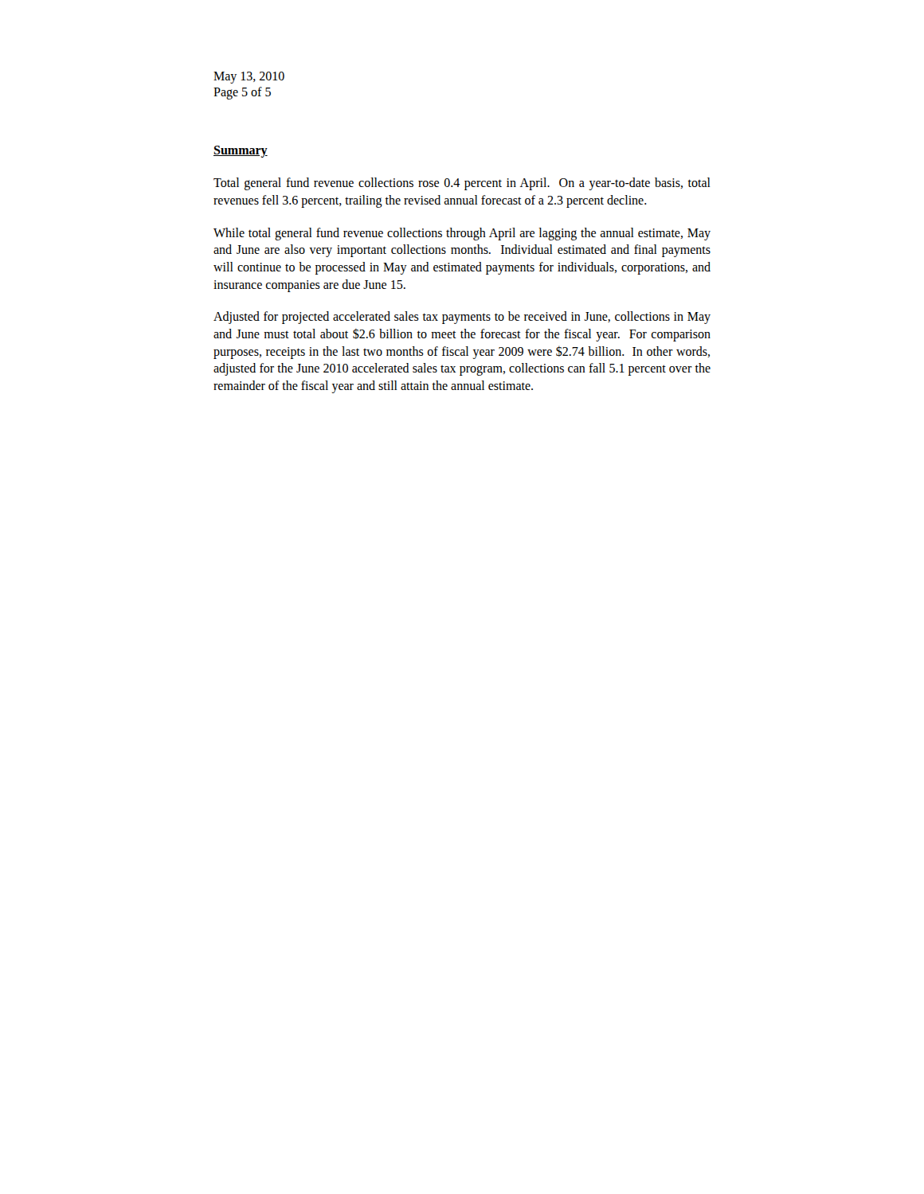May 13, 2010
Page 5 of 5
Summary
Total general fund revenue collections rose 0.4 percent in April. On a year-to-date basis, total revenues fell 3.6 percent, trailing the revised annual forecast of a 2.3 percent decline.
While total general fund revenue collections through April are lagging the annual estimate, May and June are also very important collections months. Individual estimated and final payments will continue to be processed in May and estimated payments for individuals, corporations, and insurance companies are due June 15.
Adjusted for projected accelerated sales tax payments to be received in June, collections in May and June must total about $2.6 billion to meet the forecast for the fiscal year. For comparison purposes, receipts in the last two months of fiscal year 2009 were $2.74 billion. In other words, adjusted for the June 2010 accelerated sales tax program, collections can fall 5.1 percent over the remainder of the fiscal year and still attain the annual estimate.